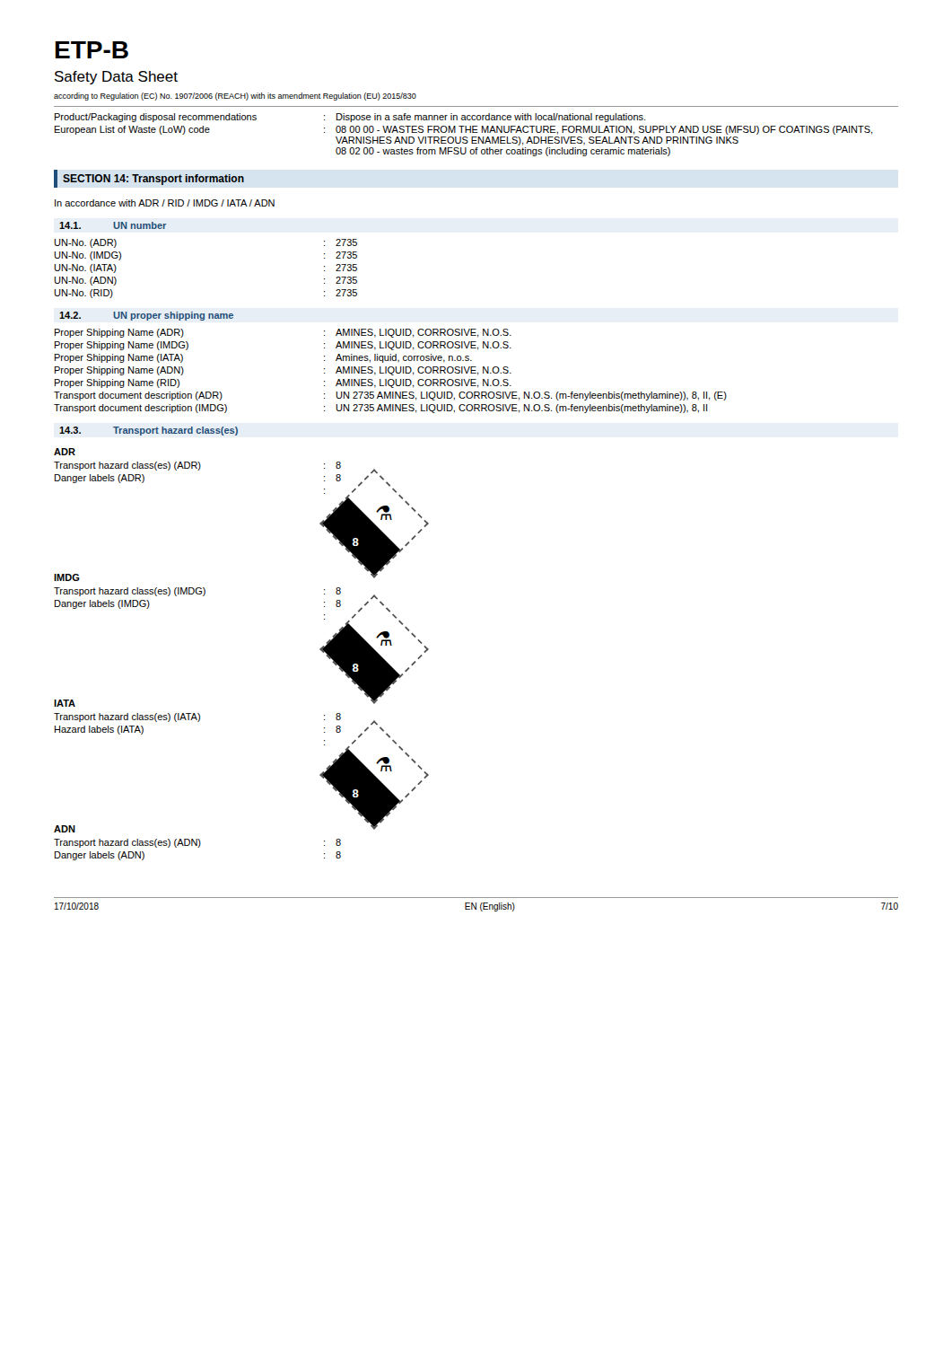ETP-B
Safety Data Sheet
according to Regulation (EC) No. 1907/2006 (REACH) with its amendment Regulation (EU) 2015/830
| Product/Packaging disposal recommendations | : | Dispose in a safe manner in accordance with local/national regulations. |
| European List of Waste (LoW) code | : | 08 00 00 - WASTES FROM THE MANUFACTURE, FORMULATION, SUPPLY AND USE (MFSU) OF COATINGS (PAINTS, VARNISHES AND VITREOUS ENAMELS), ADHESIVES, SEALANTS AND PRINTING INKS 08 02 00 - wastes from MFSU of other coatings (including ceramic materials) |
SECTION 14: Transport information
In accordance with ADR / RID / IMDG / IATA / ADN
14.1. UN number
| UN-No. (ADR) | : | 2735 |
| UN-No. (IMDG) | : | 2735 |
| UN-No. (IATA) | : | 2735 |
| UN-No. (ADN) | : | 2735 |
| UN-No. (RID) | : | 2735 |
14.2. UN proper shipping name
| Proper Shipping Name (ADR) | : | AMINES, LIQUID, CORROSIVE, N.O.S. |
| Proper Shipping Name (IMDG) | : | AMINES, LIQUID, CORROSIVE, N.O.S. |
| Proper Shipping Name (IATA) | : | Amines, liquid, corrosive, n.o.s. |
| Proper Shipping Name (ADN) | : | AMINES, LIQUID, CORROSIVE, N.O.S. |
| Proper Shipping Name (RID) | : | AMINES, LIQUID, CORROSIVE, N.O.S. |
| Transport document description (ADR) | : | UN 2735 AMINES, LIQUID, CORROSIVE, N.O.S. (m-fenyleenbis(methylamine)), 8, II, (E) |
| Transport document description (IMDG) | : | UN 2735 AMINES, LIQUID, CORROSIVE, N.O.S. (m-fenyleenbis(methylamine)), 8, II |
14.3. Transport hazard class(es)
ADR
| Transport hazard class(es) (ADR) | : | 8 |
| Danger labels (ADR) | : | 8 |
| | : | ⚗ 8 |
IMDG
| Transport hazard class(es) (IMDG) | : | 8 |
| Danger labels (IMDG) | : | 8 |
| | : | ⚗ 8 |
IATA
| Transport hazard class(es) (IATA) | : | 8 |
| Hazard labels (IATA) | : | 8 |
| | : | ⚗ 8 |
ADN
| Transport hazard class(es) (ADN) | : | 8 |
| Danger labels (ADN) | : | 8 |
17/10/2018
EN (English)
7/10